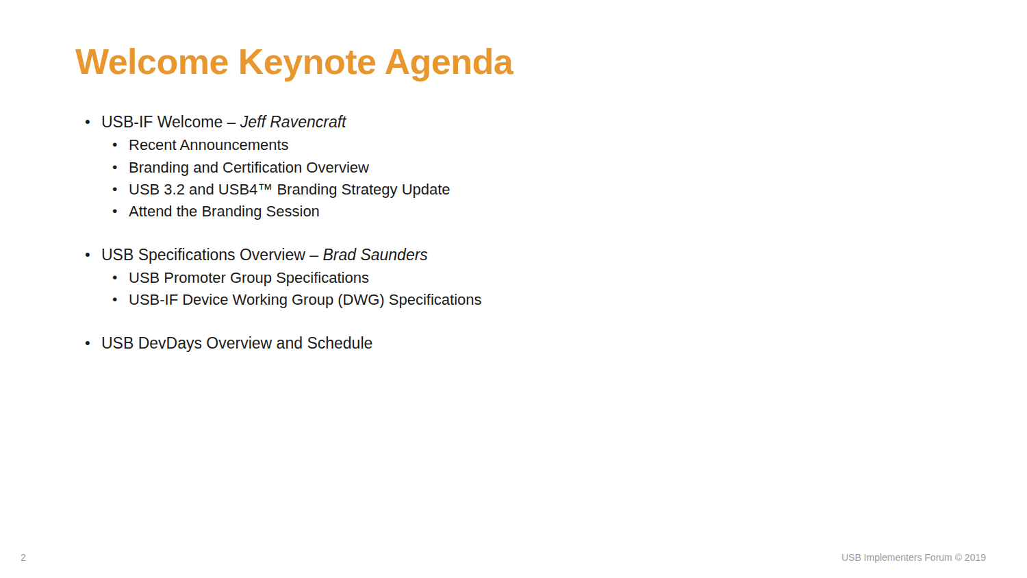Welcome Keynote Agenda
USB-IF Welcome – Jeff Ravencraft
Recent Announcements
Branding and Certification Overview
USB 3.2 and USB4™ Branding Strategy Update
Attend the Branding Session
USB Specifications Overview – Brad Saunders
USB Promoter Group Specifications
USB-IF Device Working Group (DWG) Specifications
USB DevDays Overview and Schedule
2
USB Implementers Forum © 2019